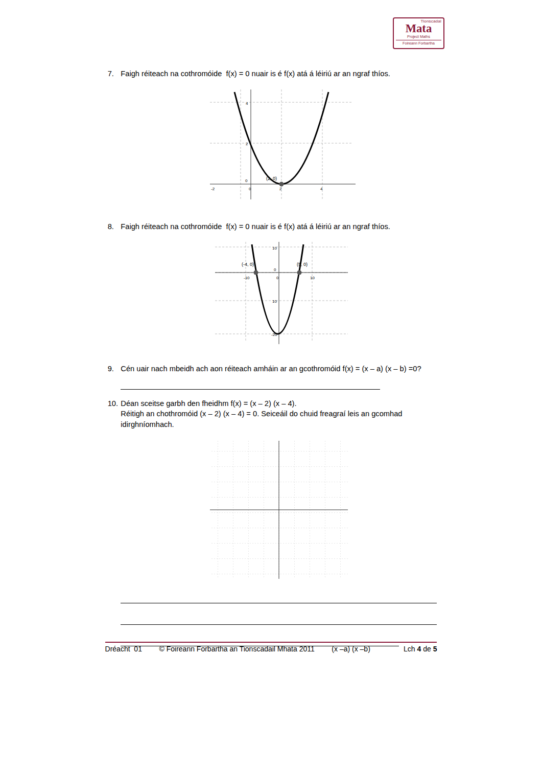Tionscadal
Mata
Project Maths
Foireann Forbartha
Faigh réiteach na cothromóide f(x) = 0 nuair is é f(x) atá á léiriú ar an ngraf thíos.
(2, 0) 4 2 0 -2 0 2 4
Faigh réiteach na cothromóide f(x) = 0 nuair is é f(x) atá á léiriú ar an ngraf thíos.
(-4, 0) (5, 0) 10 0 10 -20 -10 0 10
Cén uair nach mbeidh ach aon réiteach amháin ar an gcothromóid f(x) = (x – a) (x – b) =0?
Déan sceitse garbh den fheidhm f(x) = (x – 2) (x – 4).
Réitigh an chothromóid (x – 2) (x – 4) = 0. Seiceáil do chuid freagraí leis an gcomhad idirghníomhach.
Dréacht 01 © Foireann Forbartha an Tionscadail Mhata 2011 (x –a) (x –b) Lch 4 de 5